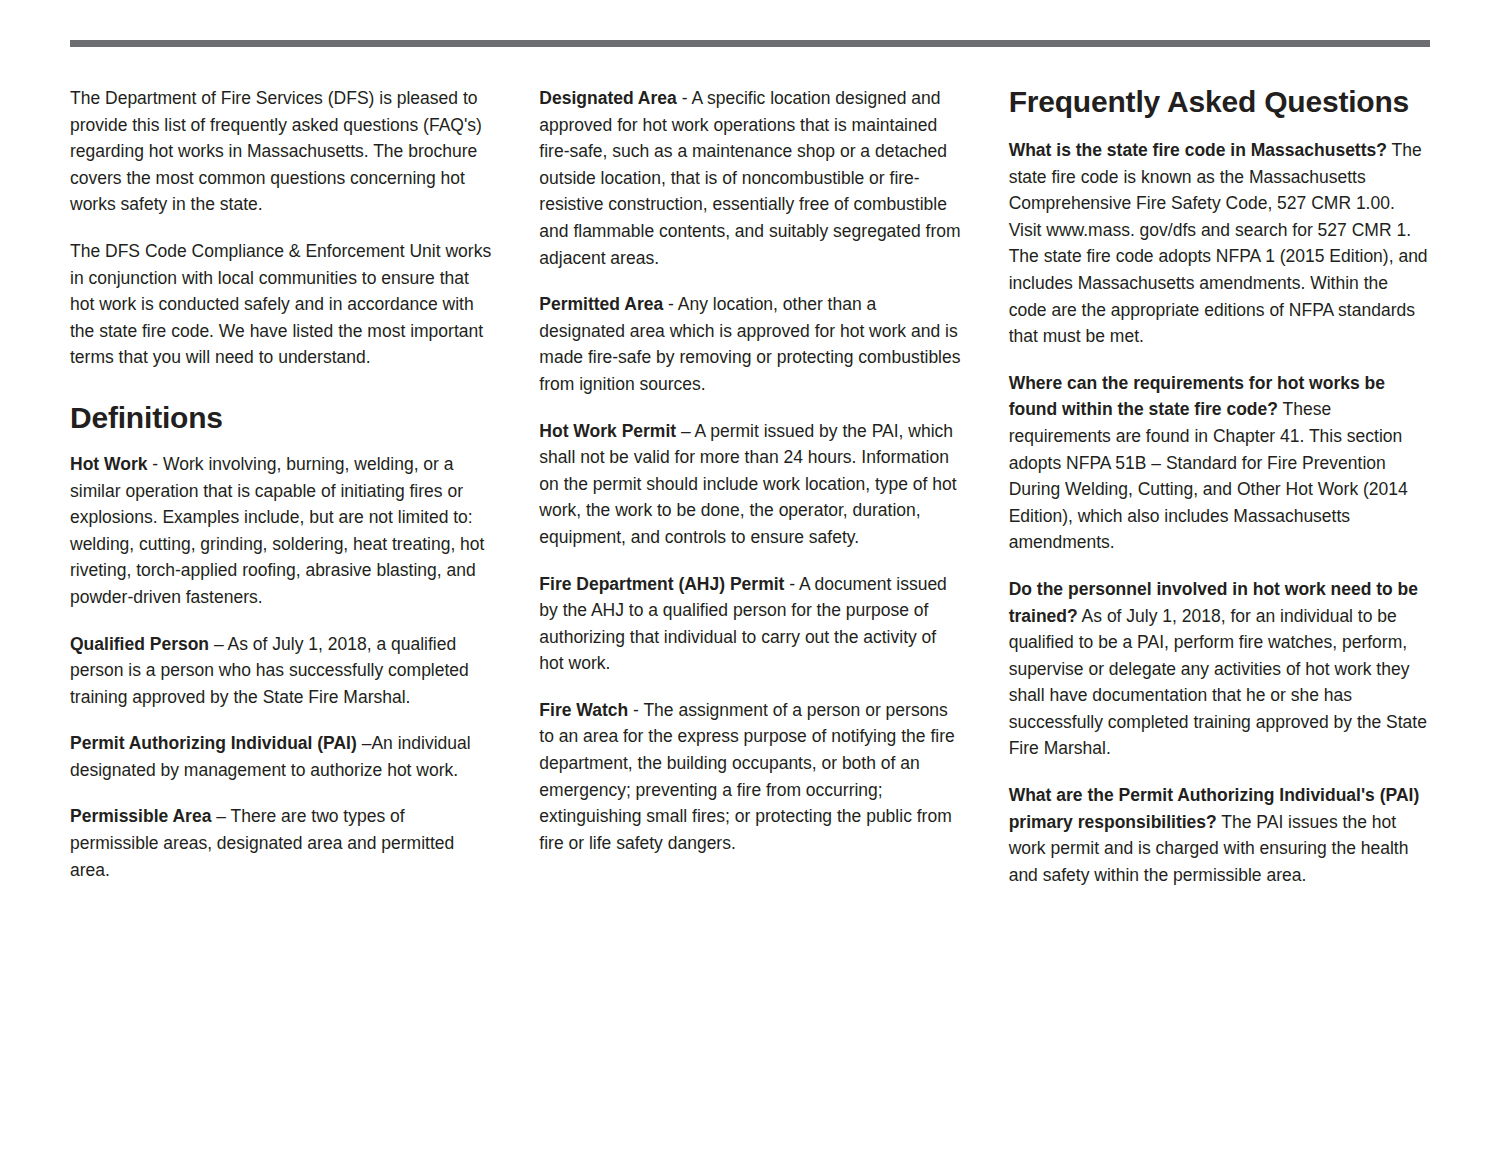The Department of Fire Services (DFS) is pleased to provide this list of frequently asked questions (FAQ's) regarding hot works in Massachusetts. The brochure covers the most common questions concerning hot works safety in the state.
The DFS Code Compliance & Enforcement Unit works in conjunction with local communities to ensure that hot work is conducted safely and in accordance with the state fire code. We have listed the most important terms that you will need to understand.
Definitions
Hot Work - Work involving, burning, welding, or a similar operation that is capable of initiating fires or explosions. Examples include, but are not limited to: welding, cutting, grinding, soldering, heat treating, hot riveting, torch-applied roofing, abrasive blasting, and powder-driven fasteners.
Qualified Person – As of July 1, 2018, a qualified person is a person who has successfully completed training approved by the State Fire Marshal.
Permit Authorizing Individual (PAI) –An individual designated by management to authorize hot work.
Permissible Area – There are two types of permissible areas, designated area and permitted area.
Designated Area - A specific location designed and approved for hot work operations that is maintained fire-safe, such as a maintenance shop or a detached outside location, that is of noncombustible or fire-resistive construction, essentially free of combustible and flammable contents, and suitably segregated from adjacent areas.
Permitted Area - Any location, other than a designated area which is approved for hot work and is made fire-safe by removing or protecting combustibles from ignition sources.
Hot Work Permit – A permit issued by the PAI, which shall not be valid for more than 24 hours. Information on the permit should include work location, type of hot work, the work to be done, the operator, duration, equipment, and controls to ensure safety.
Fire Department (AHJ) Permit - A document issued by the AHJ to a qualified person for the purpose of authorizing that individual to carry out the activity of hot work.
Fire Watch - The assignment of a person or persons to an area for the express purpose of notifying the fire department, the building occupants, or both of an emergency; preventing a fire from occurring; extinguishing small fires; or protecting the public from fire or life safety dangers.
Frequently Asked Questions
What is the state fire code in Massachusetts? The state fire code is known as the Massachusetts Comprehensive Fire Safety Code, 527 CMR 1.00. Visit www.mass. gov/dfs and search for 527 CMR 1. The state fire code adopts NFPA 1 (2015 Edition), and includes Massachusetts amendments. Within the code are the appropriate editions of NFPA standards that must be met.
Where can the requirements for hot works be found within the state fire code? These requirements are found in Chapter 41. This section adopts NFPA 51B – Standard for Fire Prevention During Welding, Cutting, and Other Hot Work (2014 Edition), which also includes Massachusetts amendments.
Do the personnel involved in hot work need to be trained? As of July 1, 2018, for an individual to be qualified to be a PAI, perform fire watches, perform, supervise or delegate any activities of hot work they shall have documentation that he or she has successfully completed training approved by the State Fire Marshal.
What are the Permit Authorizing Individual's (PAI) primary responsibilities? The PAI issues the hot work permit and is charged with ensuring the health and safety within the permissible area.